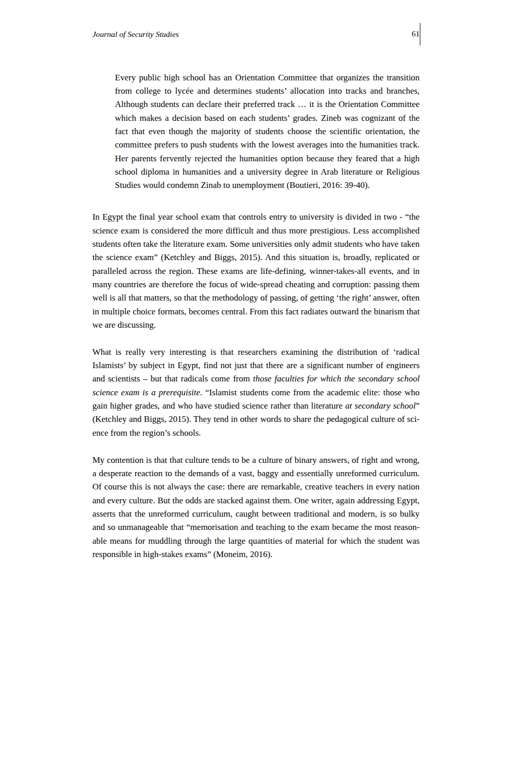Journal of Security Studies 61
Every public high school has an Orientation Committee that organizes the transition from college to lycée and determines students’ allocation into tracks and branches, Although students can declare their preferred track … it is the Orientation Committee which makes a decision based on each students’ grades. Zineb was cognizant of the fact that even though the majority of students choose the scientific orientation, the committee prefers to push students with the lowest averages into the humanities track. Her parents fervently rejected the humanities option because they feared that a high school diploma in humanities and a university degree in Arab literature or Religious Studies would condemn Zinab to unemployment (Boutieri, 2016: 39-40).
In Egypt the final year school exam that controls entry to university is divided in two - “the science exam is considered the more difficult and thus more prestigious. Less accomplished students often take the literature exam. Some universities only admit students who have taken the science exam” (Ketchley and Biggs, 2015). And this situation is, broadly, replicated or paralleled across the region. These exams are life-defining, winner-takes-all events, and in many countries are therefore the focus of wide-spread cheating and corruption: passing them well is all that matters, so that the methodology of passing, of getting ‘the right’ answer, often in multiple choice formats, becomes central. From this fact radiates outward the binarism that we are discussing.
What is really very interesting is that researchers examining the distribution of ‘radical Islamists’ by subject in Egypt, find not just that there are a significant number of engineers and scientists – but that radicals come from those faculties for which the secondary school science exam is a prerequisite. “Islamist students come from the academic elite: those who gain higher grades, and who have studied science rather than literature at secondary school” (Ketchley and Biggs, 2015). They tend in other words to share the pedagogical culture of science from the region’s schools.
My contention is that that culture tends to be a culture of binary answers, of right and wrong, a desperate reaction to the demands of a vast, baggy and essentially unreformed curriculum. Of course this is not always the case: there are remarkable, creative teachers in every nation and every culture. But the odds are stacked against them. One writer, again addressing Egypt, asserts that the unreformed curriculum, caught between traditional and modern, is so bulky and so unmanageable that “memorisation and teaching to the exam became the most reasonable means for muddling through the large quantities of material for which the student was responsible in high-stakes exams” (Moneim, 2016).